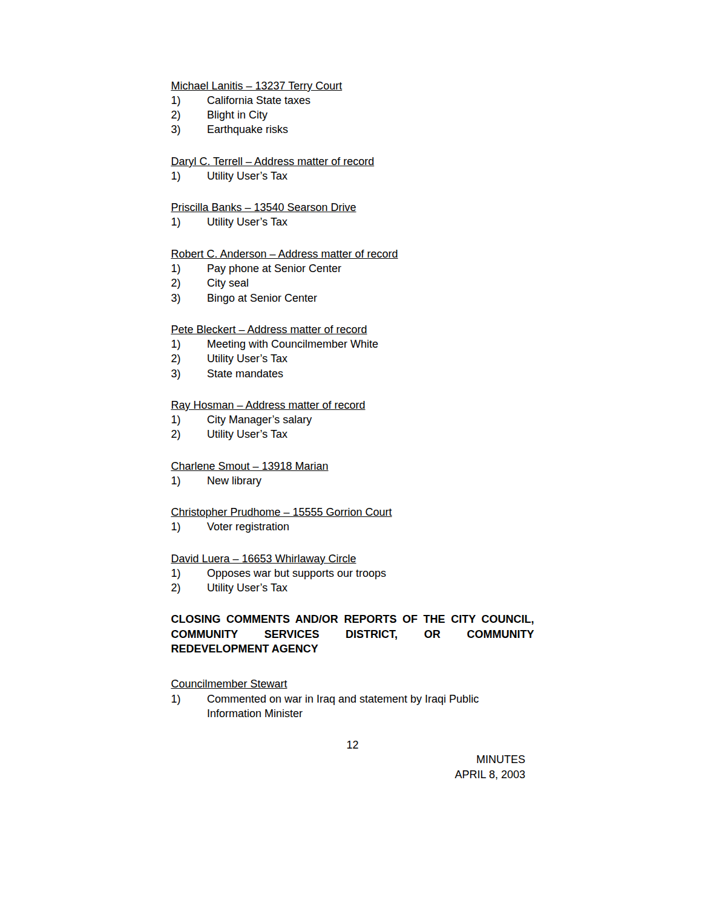Michael Lanitis – 13237 Terry Court
| 1) | California State taxes |
| 2) | Blight in City |
| 3) | Earthquake risks |
Daryl C. Terrell – Address matter of record
| 1) | Utility User’s Tax |
Priscilla Banks – 13540 Searson Drive
| 1) | Utility User’s Tax |
Robert C. Anderson – Address matter of record
| 1) | Pay phone at Senior Center |
| 2) | City seal |
| 3) | Bingo at Senior Center |
Pete Bleckert – Address matter of record
| 1) | Meeting with Councilmember White |
| 2) | Utility User’s Tax |
| 3) | State mandates |
Ray Hosman – Address matter of record
| 1) | City Manager’s salary |
| 2) | Utility User’s Tax |
Charlene Smout – 13918 Marian
| 1) | New library |
Christopher Prudhome – 15555 Gorrion Court
| 1) | Voter registration |
David Luera – 16653 Whirlaway Circle
| 1) | Opposes war but supports our troops |
| 2) | Utility User’s Tax |
CLOSING COMMENTS AND/OR REPORTS OF THE CITY COUNCIL, COMMUNITY SERVICES DISTRICT, OR COMMUNITY REDEVELOPMENT AGENCY
Councilmember Stewart
| 1) | Commented on war in Iraq and statement by Iraqi Public Information Minister |
12
MINUTES
APRIL 8, 2003